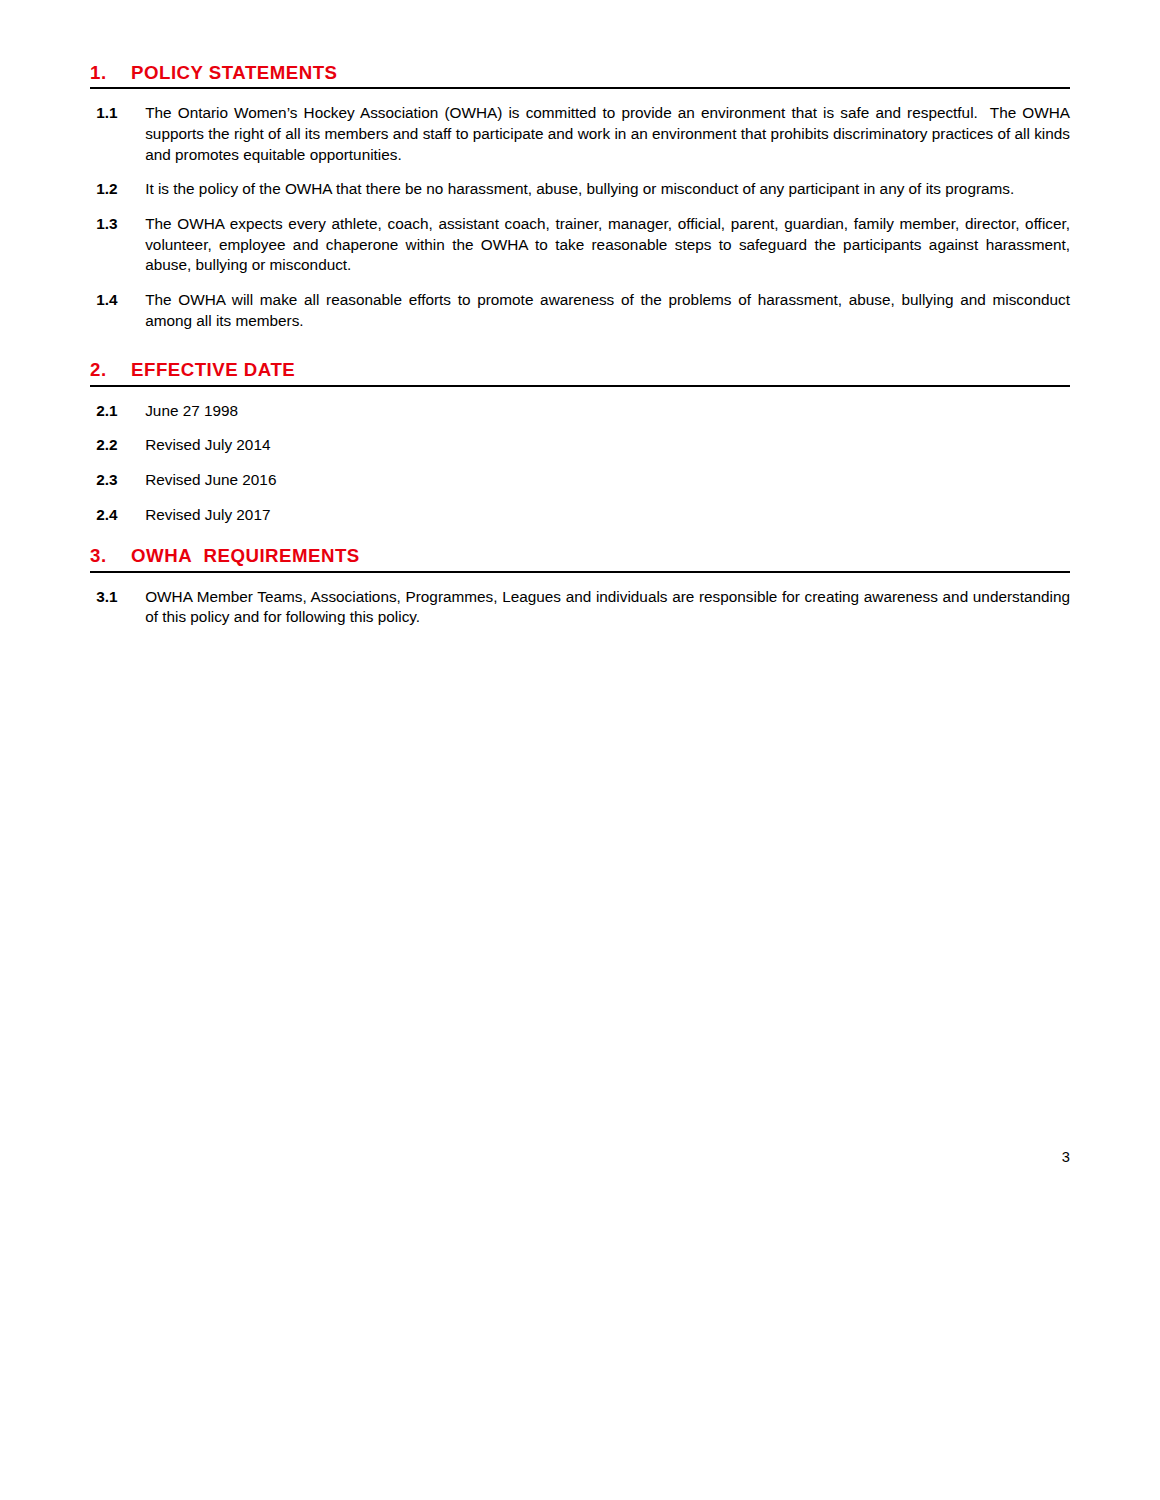1. Policy Statements
1.1
The Ontario Women’s Hockey Association (OWHA) is committed to provide an environment that is safe and respectful. The OWHA supports the right of all its members and staff to participate and work in an environment that prohibits discriminatory practices of all kinds and promotes equitable opportunities.
1.2
It is the policy of the OWHA that there be no harassment, abuse, bullying or misconduct of any participant in any of its programs.
1.3
The OWHA expects every athlete, coach, assistant coach, trainer, manager, official, parent, guardian, family member, director, officer, volunteer, employee and chaperone within the OWHA to take reasonable steps to safeguard the participants against harassment, abuse, bullying or misconduct.
1.4
The OWHA will make all reasonable efforts to promote awareness of the problems of harassment, abuse, bullying and misconduct among all its members.
2. Effective Date
2.1
June 27 1998
2.2
Revised July 2014
2.3
Revised June 2016
2.4
Revised July 2017
3. OWHA Requirements
3.1
OWHA Member Teams, Associations, Programmes, Leagues and individuals are responsible for creating awareness and understanding of this policy and for following this policy.
3